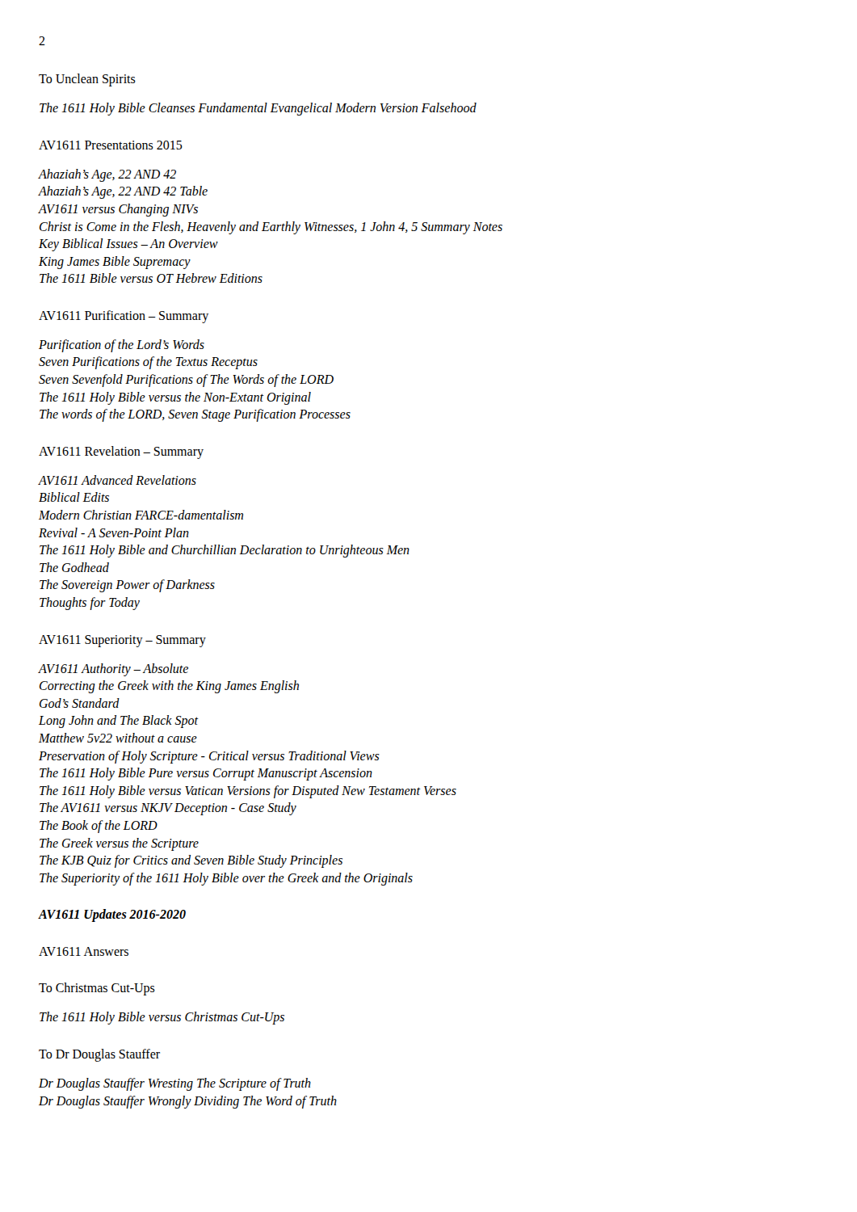2
To Unclean Spirits
The 1611 Holy Bible Cleanses Fundamental Evangelical Modern Version Falsehood
AV1611 Presentations 2015
Ahaziah’s Age, 22 AND 42
Ahaziah’s Age, 22 AND 42 Table
AV1611 versus Changing NIVs
Christ is Come in the Flesh, Heavenly and Earthly Witnesses, 1 John 4, 5 Summary Notes
Key Biblical Issues – An Overview
King James Bible Supremacy
The 1611 Bible versus OT Hebrew Editions
AV1611 Purification – Summary
Purification of the Lord’s Words
Seven Purifications of the Textus Receptus
Seven Sevenfold Purifications of The Words of the LORD
The 1611 Holy Bible versus the Non-Extant Original
The words of the LORD, Seven Stage Purification Processes
AV1611 Revelation – Summary
AV1611 Advanced Revelations
Biblical Edits
Modern Christian FARCE-damentalism
Revival - A Seven-Point Plan
The 1611 Holy Bible and Churchillian Declaration to Unrighteous Men
The Godhead
The Sovereign Power of Darkness
Thoughts for Today
AV1611 Superiority – Summary
AV1611 Authority – Absolute
Correcting the Greek with the King James English
God’s Standard
Long John and The Black Spot
Matthew 5v22 without a cause
Preservation of Holy Scripture - Critical versus Traditional Views
The 1611 Holy Bible Pure versus Corrupt Manuscript Ascension
The 1611 Holy Bible versus Vatican Versions for Disputed New Testament Verses
The AV1611 versus NKJV Deception - Case Study
The Book of the LORD
The Greek versus the Scripture
The KJB Quiz for Critics and Seven Bible Study Principles
The Superiority of the 1611 Holy Bible over the Greek and the Originals
AV1611 Updates 2016-2020
AV1611 Answers
To Christmas Cut-Ups
The 1611 Holy Bible versus Christmas Cut-Ups
To Dr Douglas Stauffer
Dr Douglas Stauffer Wresting The Scripture of Truth
Dr Douglas Stauffer Wrongly Dividing The Word of Truth